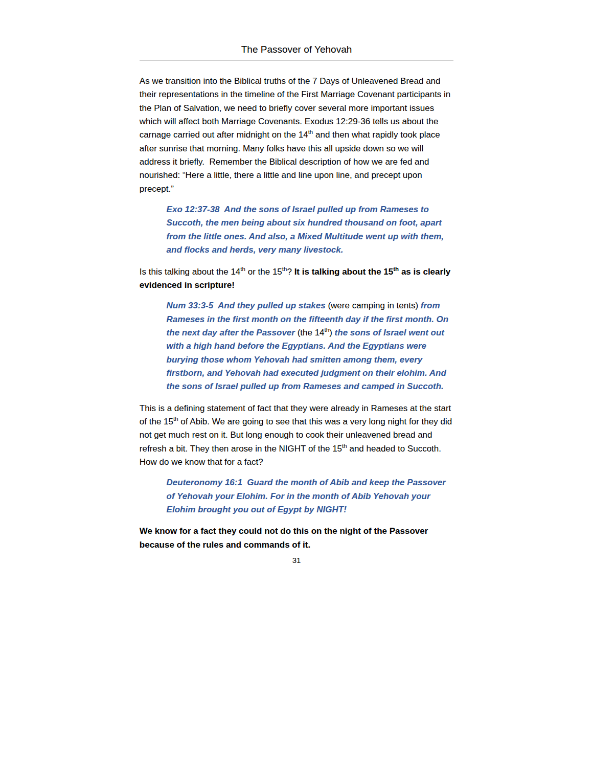The Passover of Yehovah
As we transition into the Biblical truths of the 7 Days of Unleavened Bread and their representations in the timeline of the First Marriage Covenant participants in the Plan of Salvation, we need to briefly cover several more important issues which will affect both Marriage Covenants. Exodus 12:29-36 tells us about the carnage carried out after midnight on the 14th and then what rapidly took place after sunrise that morning. Many folks have this all upside down so we will address it briefly. Remember the Biblical description of how we are fed and nourished: “Here a little, there a little and line upon line, and precept upon precept.”
Exo 12:37-38 And the sons of Israel pulled up from Rameses to Succoth, the men being about six hundred thousand on foot, apart from the little ones. And also, a Mixed Multitude went up with them, and flocks and herds, very many livestock.
Is this talking about the 14th or the 15th? It is talking about the 15th as is clearly evidenced in scripture!
Num 33:3-5 And they pulled up stakes (were camping in tents) from Rameses in the first month on the fifteenth day if the first month. On the next day after the Passover (the 14th) the sons of Israel went out with a high hand before the Egyptians. And the Egyptians were burying those whom Yehovah had smitten among them, every firstborn, and Yehovah had executed judgment on their elohim. And the sons of Israel pulled up from Rameses and camped in Succoth.
This is a defining statement of fact that they were already in Rameses at the start of the 15th of Abib. We are going to see that this was a very long night for they did not get much rest on it. But long enough to cook their unleavened bread and refresh a bit. They then arose in the NIGHT of the 15th and headed to Succoth. How do we know that for a fact?
Deuteronomy 16:1 Guard the month of Abib and keep the Passover of Yehovah your Elohim. For in the month of Abib Yehovah your Elohim brought you out of Egypt by NIGHT!
We know for a fact they could not do this on the night of the Passover because of the rules and commands of it.
31